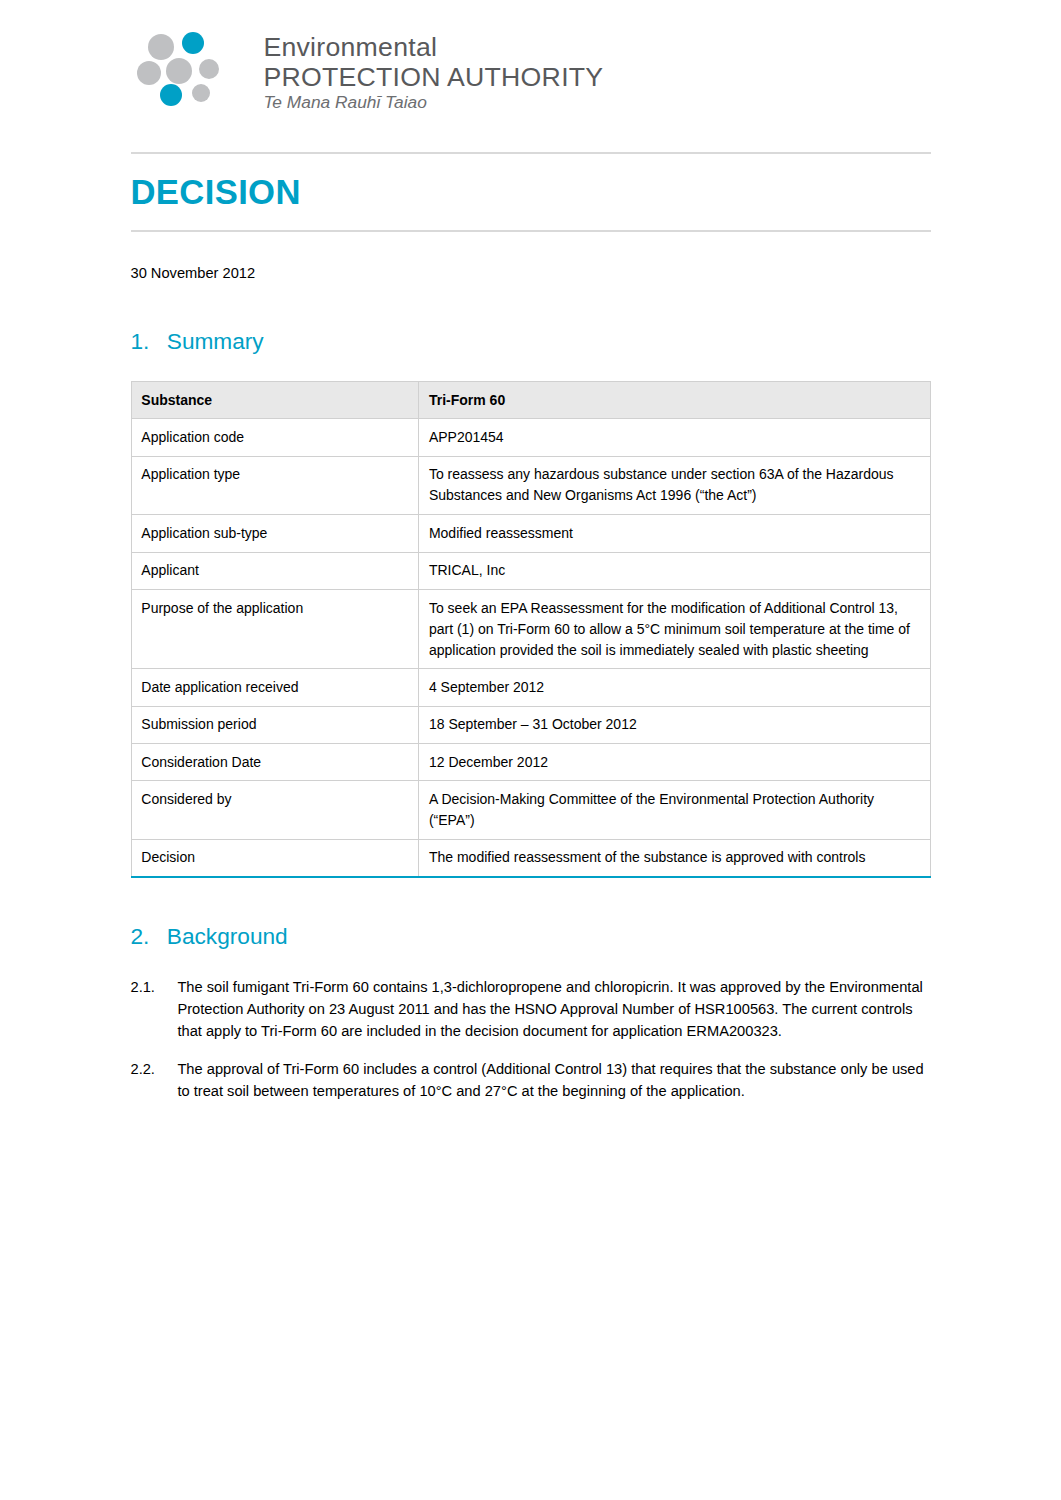Environmental
PROTECTION AUTHORITY
Te Mana Rauhī Taiao
DECISION
30 November 2012
1. Summary
| Substance | Tri-Form 60 |
| --- | --- |
| Application code | APP201454 |
| Application type | To reassess any hazardous substance under section 63A of the Hazardous Substances and New Organisms Act 1996 (“the Act”) |
| Application sub-type | Modified reassessment |
| Applicant | TRICAL, Inc |
| Purpose of the application | To seek an EPA Reassessment for the modification of Additional Control 13, part (1) on Tri-Form 60 to allow a 5°C minimum soil temperature at the time of application provided the soil is immediately sealed with plastic sheeting |
| Date application received | 4 September 2012 |
| Submission period | 18 September – 31 October 2012 |
| Consideration Date | 12 December 2012 |
| Considered by | A Decision-Making Committee of the Environmental Protection Authority (“EPA”) |
| Decision | The modified reassessment of the substance is approved with controls |
2. Background
2.1. The soil fumigant Tri-Form 60 contains 1,3-dichloropropene and chloropicrin. It was approved by the Environmental Protection Authority on 23 August 2011 and has the HSNO Approval Number of HSR100563. The current controls that apply to Tri-Form 60 are included in the decision document for application ERMA200323.
2.2. The approval of Tri-Form 60 includes a control (Additional Control 13) that requires that the substance only be used to treat soil between temperatures of 10°C and 27°C at the beginning of the application.